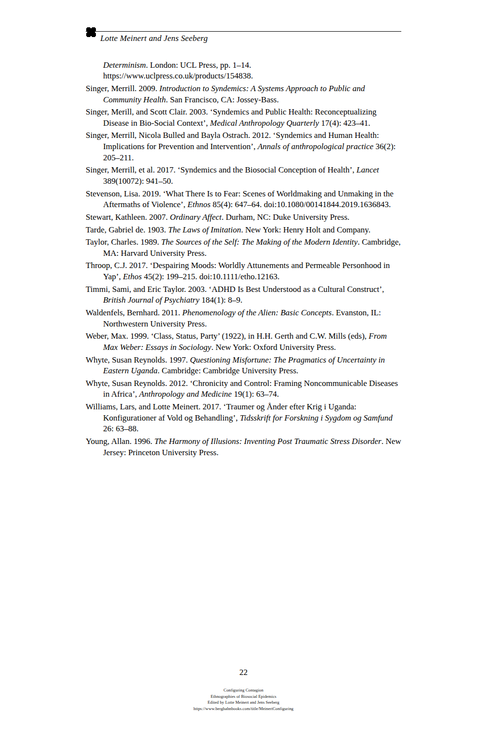Lotte Meinert and Jens Seeberg
Determinism. London: UCL Press, pp. 1–14. https://www.uclpress.co.uk/products/154838.
Singer, Merrill. 2009. Introduction to Syndemics: A Systems Approach to Public and Community Health. San Francisco, CA: Jossey-Bass.
Singer, Merill, and Scott Clair. 2003. ‘Syndemics and Public Health: Reconceptualizing Disease in Bio-Social Context’, Medical Anthropology Quarterly 17(4): 423–41.
Singer, Merrill, Nicola Bulled and Bayla Ostrach. 2012. ‘Syndemics and Human Health: Implications for Prevention and Intervention’, Annals of anthropological practice 36(2): 205–211.
Singer, Merrill, et al. 2017. ‘Syndemics and the Biosocial Conception of Health’, Lancet 389(10072): 941–50.
Stevenson, Lisa. 2019. ‘What There Is to Fear: Scenes of Worldmaking and Unmaking in the Aftermaths of Violence’, Ethnos 85(4): 647–64. doi:10.1080/00141844.2019.1636843.
Stewart, Kathleen. 2007. Ordinary Affect. Durham, NC: Duke University Press.
Tarde, Gabriel de. 1903. The Laws of Imitation. New York: Henry Holt and Company.
Taylor, Charles. 1989. The Sources of the Self: The Making of the Modern Identity. Cambridge, MA: Harvard University Press.
Throop, C.J. 2017. ‘Despairing Moods: Worldly Attunements and Permeable Personhood in Yap’, Ethos 45(2): 199–215. doi:10.1111/etho.12163.
Timmi, Sami, and Eric Taylor. 2003. ‘ADHD Is Best Understood as a Cultural Construct’, British Journal of Psychiatry 184(1): 8–9.
Waldenfels, Bernhard. 2011. Phenomenology of the Alien: Basic Concepts. Evanston, IL: Northwestern University Press.
Weber, Max. 1999. ‘Class, Status, Party’ (1922), in H.H. Gerth and C.W. Mills (eds), From Max Weber: Essays in Sociology. New York: Oxford University Press.
Whyte, Susan Reynolds. 1997. Questioning Misfortune: The Pragmatics of Uncertainty in Eastern Uganda. Cambridge: Cambridge University Press.
Whyte, Susan Reynolds. 2012. ‘Chronicity and Control: Framing Noncommunicable Diseases in Africa’, Anthropology and Medicine 19(1): 63–74.
Williams, Lars, and Lotte Meinert. 2017. ‘Traumer og Ånder efter Krig i Uganda: Konfigurationer af Vold og Behandling’, Tidsskrift for Forskning i Sygdom og Samfund 26: 63–88.
Young, Allan. 1996. The Harmony of Illusions: Inventing Post Traumatic Stress Disorder. New Jersey: Princeton University Press.
22
Configuring Contagion
Ethnographies of Biosocial Epidemics
Edited by Lotte Meinert and Jens Seeberg
https://www.berghahnbooks.com/title/MeinertConfiguring